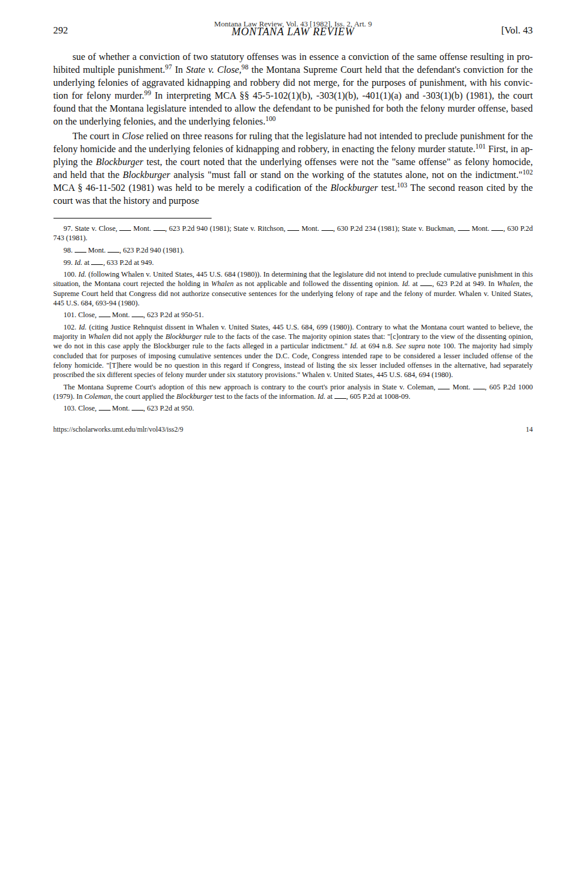Montana Law Review, Vol. 43 [1982], Iss. 2, Art. 9
292
MONTANA LAW REVIEW
[Vol. 43
sue of whether a conviction of two statutory offenses was in essence a conviction of the same offense resulting in prohibited multiple punishment.97 In State v. Close,98 the Montana Supreme Court held that the defendant's conviction for the underlying felonies of aggravated kidnapping and robbery did not merge, for the purposes of punishment, with his conviction for felony murder.99 In interpreting MCA §§ 45-5-102(1)(b), -303(1)(b), -401(1)(a) and -303(1)(b) (1981), the court found that the Montana legislature intended to allow the defendant to be punished for both the felony murder offense, based on the underlying felonies, and the underlying felonies.100
The court in Close relied on three reasons for ruling that the legislature had not intended to preclude punishment for the felony homicide and the underlying felonies of kidnapping and robbery, in enacting the felony murder statute.101 First, in applying the Blockburger test, the court noted that the underlying offenses were not the "same offense" as felony homocide, and held that the Blockburger analysis "must fall or stand on the working of the statutes alone, not on the indictment."102 MCA § 46-11-502 (1981) was held to be merely a codification of the Blockburger test.103 The second reason cited by the court was that the history and purpose
97. State v. Close, Mont. , 623 P.2d 940 (1981); State v. Ritchson, Mont. , 630 P.2d 234 (1981); State v. Buckman, Mont. , 630 P.2d 743 (1981).
98. Mont. , 623 P.2d 940 (1981).
99. Id. at , 633 P.2d at 949.
100. Id. (following Whalen v. United States, 445 U.S. 684 (1980)). In determining that the legislature did not intend to preclude cumulative punishment in this situation, the Montana court rejected the holding in Whalen as not applicable and followed the dissenting opinion. Id. at , 623 P.2d at 949. In Whalen, the Supreme Court held that Congress did not authorize consecutive sentences for the underlying felony of rape and the felony of murder. Whalen v. United States, 445 U.S. 684, 693-94 (1980).
101. Close, Mont. , 623 P.2d at 950-51.
102. Id. (citing Justice Rehnquist dissent in Whalen v. United States, 445 U.S. 684, 699 (1980)). Contrary to what the Montana court wanted to believe, the majority in Whalen did not apply the Blockburger rule to the facts of the case. The majority opinion states that: "[c]ontrary to the view of the dissenting opinion, we do not in this case apply the Blockburger rule to the facts alleged in a particular indictment." Id. at 694 n.8. See supra note 100. The majority had simply concluded that for purposes of imposing cumulative sentences under the D.C. Code, Congress intended rape to be considered a lesser included offense of the felony homicide. "[T]here would be no question in this regard if Congress, instead of listing the six lesser included offenses in the alternative, had separately proscribed the six different species of felony murder under six statutory provisions." Whalen v. United States, 445 U.S. 684, 694 (1980).
The Montana Supreme Court's adoption of this new approach is contrary to the court's prior analysis in State v. Coleman, Mont. , 605 P.2d 1000 (1979). In Coleman, the court applied the Blockburger test to the facts of the information. Id. at , 605 P.2d at 1008-09.
103. Close, Mont. , 623 P.2d at 950.
https://scholarworks.umt.edu/mlr/vol43/iss2/9 14